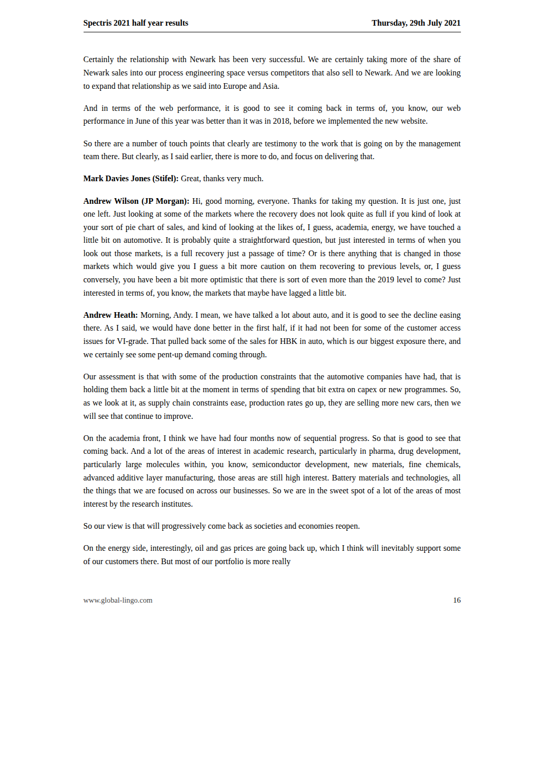Spectris 2021 half year results Thursday, 29th July 2021
Certainly the relationship with Newark has been very successful. We are certainly taking more of the share of Newark sales into our process engineering space versus competitors that also sell to Newark. And we are looking to expand that relationship as we said into Europe and Asia.
And in terms of the web performance, it is good to see it coming back in terms of, you know, our web performance in June of this year was better than it was in 2018, before we implemented the new website.
So there are a number of touch points that clearly are testimony to the work that is going on by the management team there. But clearly, as I said earlier, there is more to do, and focus on delivering that.
Mark Davies Jones (Stifel): Great, thanks very much.
Andrew Wilson (JP Morgan): Hi, good morning, everyone. Thanks for taking my question. It is just one, just one left. Just looking at some of the markets where the recovery does not look quite as full if you kind of look at your sort of pie chart of sales, and kind of looking at the likes of, I guess, academia, energy, we have touched a little bit on automotive. It is probably quite a straightforward question, but just interested in terms of when you look out those markets, is a full recovery just a passage of time? Or is there anything that is changed in those markets which would give you I guess a bit more caution on them recovering to previous levels, or, I guess conversely, you have been a bit more optimistic that there is sort of even more than the 2019 level to come? Just interested in terms of, you know, the markets that maybe have lagged a little bit.
Andrew Heath: Morning, Andy. I mean, we have talked a lot about auto, and it is good to see the decline easing there. As I said, we would have done better in the first half, if it had not been for some of the customer access issues for VI-grade. That pulled back some of the sales for HBK in auto, which is our biggest exposure there, and we certainly see some pent-up demand coming through.
Our assessment is that with some of the production constraints that the automotive companies have had, that is holding them back a little bit at the moment in terms of spending that bit extra on capex or new programmes. So, as we look at it, as supply chain constraints ease, production rates go up, they are selling more new cars, then we will see that continue to improve.
On the academia front, I think we have had four months now of sequential progress. So that is good to see that coming back. And a lot of the areas of interest in academic research, particularly in pharma, drug development, particularly large molecules within, you know, semiconductor development, new materials, fine chemicals, advanced additive layer manufacturing, those areas are still high interest. Battery materials and technologies, all the things that we are focused on across our businesses. So we are in the sweet spot of a lot of the areas of most interest by the research institutes.
So our view is that will progressively come back as societies and economies reopen.
On the energy side, interestingly, oil and gas prices are going back up, which I think will inevitably support some of our customers there. But most of our portfolio is more really
www.global-lingo.com 16